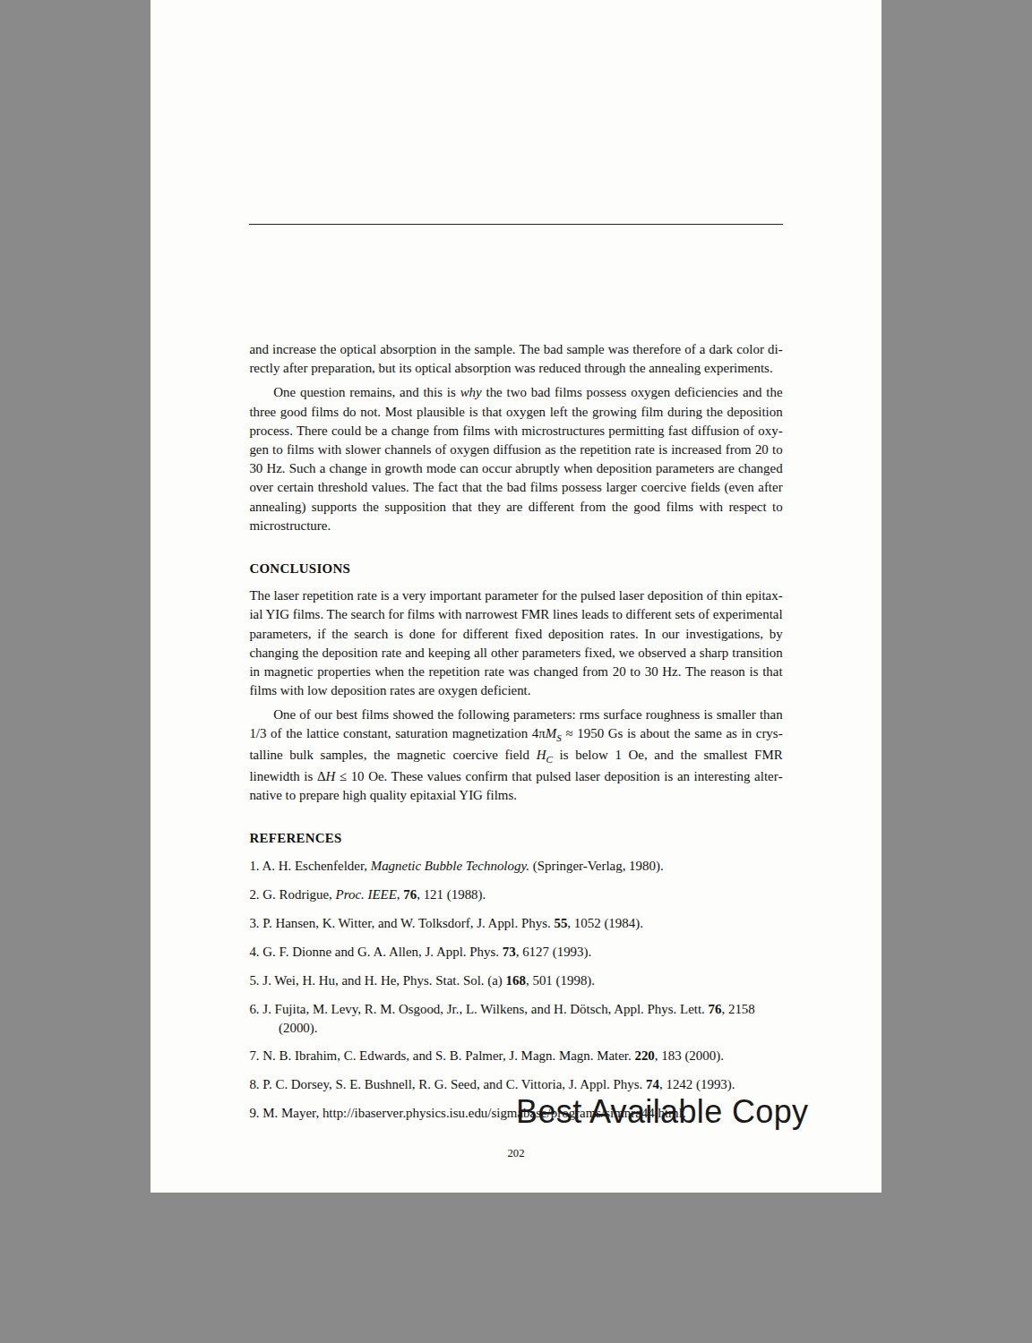and increase the optical absorption in the sample. The bad sample was therefore of a dark color directly after preparation, but its optical absorption was reduced through the annealing experiments.
One question remains, and this is why the two bad films possess oxygen deficiencies and the three good films do not. Most plausible is that oxygen left the growing film during the deposition process. There could be a change from films with microstructures permitting fast diffusion of oxygen to films with slower channels of oxygen diffusion as the repetition rate is increased from 20 to 30 Hz. Such a change in growth mode can occur abruptly when deposition parameters are changed over certain threshold values. The fact that the bad films possess larger coercive fields (even after annealing) supports the supposition that they are different from the good films with respect to microstructure.
CONCLUSIONS
The laser repetition rate is a very important parameter for the pulsed laser deposition of thin epitaxial YIG films. The search for films with narrowest FMR lines leads to different sets of experimental parameters, if the search is done for different fixed deposition rates. In our investigations, by changing the deposition rate and keeping all other parameters fixed, we observed a sharp transition in magnetic properties when the repetition rate was changed from 20 to 30 Hz. The reason is that films with low deposition rates are oxygen deficient.
One of our best films showed the following parameters: rms surface roughness is smaller than 1/3 of the lattice constant, saturation magnetization 4πMS ≈ 1950 Gs is about the same as in crystalline bulk samples, the magnetic coercive field HC is below 1 Oe, and the smallest FMR linewidth is ΔH ≤ 10 Oe. These values confirm that pulsed laser deposition is an interesting alternative to prepare high quality epitaxial YIG films.
REFERENCES
A. H. Eschenfelder, Magnetic Bubble Technology. (Springer-Verlag, 1980).
G. Rodrigue, Proc. IEEE, 76, 121 (1988).
P. Hansen, K. Witter, and W. Tolksdorf, J. Appl. Phys. 55, 1052 (1984).
G. F. Dionne and G. A. Allen, J. Appl. Phys. 73, 6127 (1993).
J. Wei, H. Hu, and H. He, Phys. Stat. Sol. (a) 168, 501 (1998).
J. Fujita, M. Levy, R. M. Osgood, Jr., L. Wilkens, and H. Dötsch, Appl. Phys. Lett. 76, 2158 (2000).
N. B. Ibrahim, C. Edwards, and S. B. Palmer, J. Magn. Magn. Mater. 220, 183 (2000).
P. C. Dorsey, S. E. Bushnell, R. G. Seed, and C. Vittoria, J. Appl. Phys. 74, 1242 (1993).
M. Mayer, http://ibaserver.physics.isu.edu/sigmabase/programs/simnra44.html.
Best Available Copy
202